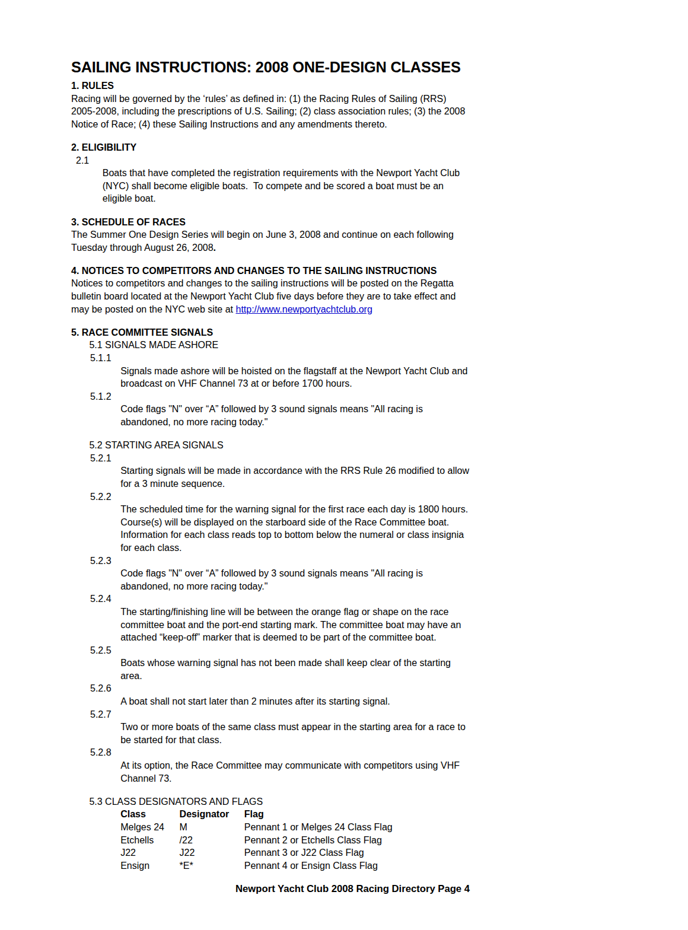SAILING INSTRUCTIONS: 2008 ONE-DESIGN CLASSES
1. Rules
Racing will be governed by the ‘rules’ as defined in: (1) the Racing Rules of Sailing (RRS) 2005-2008, including the prescriptions of U.S. Sailing; (2) class association rules; (3) the 2008 Notice of Race; (4) these Sailing Instructions and any amendments thereto.
2. Eligibility
2.1 Boats that have completed the registration requirements with the Newport Yacht Club (NYC) shall become eligible boats. To compete and be scored a boat must be an eligible boat.
3. Schedule of Races
The Summer One Design Series will begin on June 3, 2008 and continue on each following Tuesday through August 26, 2008.
4. Notices to Competitors and Changes to the Sailing Instructions
Notices to competitors and changes to the sailing instructions will be posted on the Regatta bulletin board located at the Newport Yacht Club five days before they are to take effect and may be posted on the NYC web site at http://www.newportyachtclub.org
5. Race Committee Signals
5.1 SIGNALS MADE ASHORE
5.1.1 Signals made ashore will be hoisted on the flagstaff at the Newport Yacht Club and broadcast on VHF Channel 73 at or before 1700 hours.
5.1.2 Code flags "N" over “A” followed by 3 sound signals means "All racing is abandoned, no more racing today."
5.2 STARTING AREA SIGNALS
5.2.1 Starting signals will be made in accordance with the RRS Rule 26 modified to allow for a 3 minute sequence.
5.2.2 The scheduled time for the warning signal for the first race each day is 1800 hours. Course(s) will be displayed on the starboard side of the Race Committee boat. Information for each class reads top to bottom below the numeral or class insignia for each class.
5.2.3 Code flags "N" over “A” followed by 3 sound signals means "All racing is abandoned, no more racing today."
5.2.4 The starting/finishing line will be between the orange flag or shape on the race committee boat and the port-end starting mark. The committee boat may have an attached “keep-off” marker that is deemed to be part of the committee boat.
5.2.5 Boats whose warning signal has not been made shall keep clear of the starting area.
5.2.6 A boat shall not start later than 2 minutes after its starting signal.
5.2.7 Two or more boats of the same class must appear in the starting area for a race to be started for that class.
5.2.8 At its option, the Race Committee may communicate with competitors using VHF Channel 73.
5.3 CLASS DESIGNATORS AND FLAGS
| Class | Designator | Flag |
| --- | --- | --- |
| Melges 24 | M | Pennant 1 or Melges 24 Class Flag |
| Etchells | /22 | Pennant 2 or Etchells Class Flag |
| J22 | J22 | Pennant 3 or J22 Class Flag |
| Ensign | *E* | Pennant 4 or Ensign Class Flag |
Newport Yacht Club 2008 Racing Directory Page 4